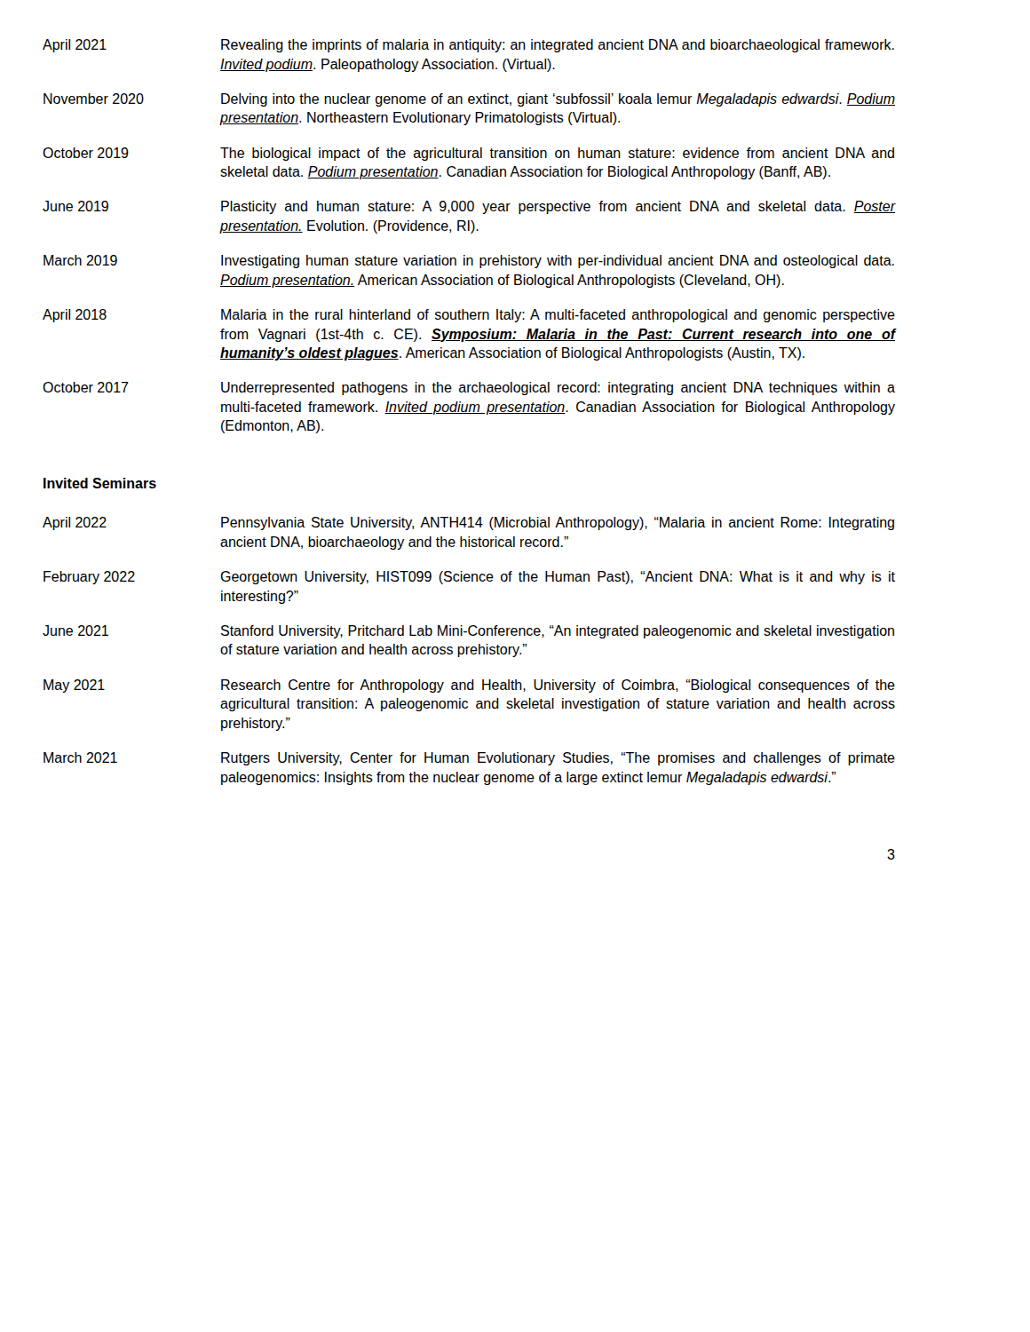| April 2021 | Revealing the imprints of malaria in antiquity: an integrated ancient DNA and bioarchaeological framework. Invited podium . Paleopathology Association. (Virtual). |
| November 2020 | Delving into the nuclear genome of an extinct, giant ‘subfossil’ koala lemur Megaladapis edwardsi . Podium presentation . Northeastern Evolutionary Primatologists (Virtual). |
| October 2019 | The biological impact of the agricultural transition on human stature: evidence from ancient DNA and skeletal data. Podium presentation . Canadian Association for Biological Anthropology (Banff, AB). |
| June 2019 | Plasticity and human stature: A 9,000 year perspective from ancient DNA and skeletal data. Poster presentation. Evolution. (Providence, RI). |
| March 2019 | Investigating human stature variation in prehistory with per-individual ancient DNA and osteological data. Podium presentation. American Association of Biological Anthropologists (Cleveland, OH). |
| April 2018 | Malaria in the rural hinterland of southern Italy: A multi-faceted anthropological and genomic perspective from Vagnari (1st-4th c. CE). Symposium: Malaria in the Past: Current research into one of humanity’s oldest plagues . American Association of Biological Anthropologists (Austin, TX). |
| October 2017 | Underrepresented pathogens in the archaeological record: integrating ancient DNA techniques within a multi-faceted framework. Invited podium presentation . Canadian Association for Biological Anthropology (Edmonton, AB). |
Invited Seminars
| April 2022 | Pennsylvania State University, ANTH414 (Microbial Anthropology), “Malaria in ancient Rome: Integrating ancient DNA, bioarchaeology and the historical record.” |
| February 2022 | Georgetown University, HIST099 (Science of the Human Past), “Ancient DNA: What is it and why is it interesting?” |
| June 2021 | Stanford University, Pritchard Lab Mini-Conference, “An integrated paleogenomic and skeletal investigation of stature variation and health across prehistory.” |
| May 2021 | Research Centre for Anthropology and Health, University of Coimbra, “Biological consequences of the agricultural transition: A paleogenomic and skeletal investigation of stature variation and health across prehistory.” |
| March 2021 | Rutgers University, Center for Human Evolutionary Studies, “The promises and challenges of primate paleogenomics: Insights from the nuclear genome of a large extinct lemur Megaladapis edwardsi .” |
3